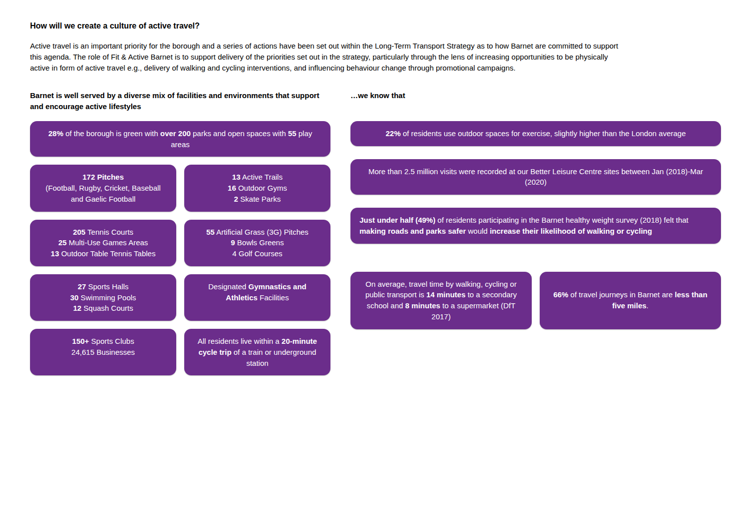How will we create a culture of active travel?
Active travel is an important priority for the borough and a series of actions have been set out within the Long-Term Transport Strategy as to how Barnet are committed to support this agenda. The role of Fit & Active Barnet is to support delivery of the priorities set out in the strategy, particularly through the lens of increasing opportunities to be physically active in form of active travel e.g., delivery of walking and cycling interventions, and influencing behaviour change through promotional campaigns.
Barnet is well served by a diverse mix of facilities and environments that support and encourage active lifestyles
…we know that
28% of the borough is green with over 200 parks and open spaces with 55 play areas
172 Pitches
(Football, Rugby, Cricket, Baseball and Gaelic Football
13 Active Trails
16 Outdoor Gyms
2 Skate Parks
205 Tennis Courts
25 Multi-Use Games Areas
13 Outdoor Table Tennis Tables
55 Artificial Grass (3G) Pitches
9 Bowls Greens
4 Golf Courses
27 Sports Halls
30 Swimming Pools
12 Squash Courts
Designated Gymnastics and Athletics Facilities
150+ Sports Clubs
24,615 Businesses
All residents live within a 20-minute cycle trip of a train or underground station
22% of residents use outdoor spaces for exercise, slightly higher than the London average
More than 2.5 million visits were recorded at our Better Leisure Centre sites between Jan (2018)-Mar (2020)
Just under half (49%) of residents participating in the Barnet healthy weight survey (2018) felt that making roads and parks safer would increase their likelihood of walking or cycling
On average, travel time by walking, cycling or public transport is 14 minutes to a secondary school and 8 minutes to a supermarket (DfT 2017)
66% of travel journeys in Barnet are less than five miles.